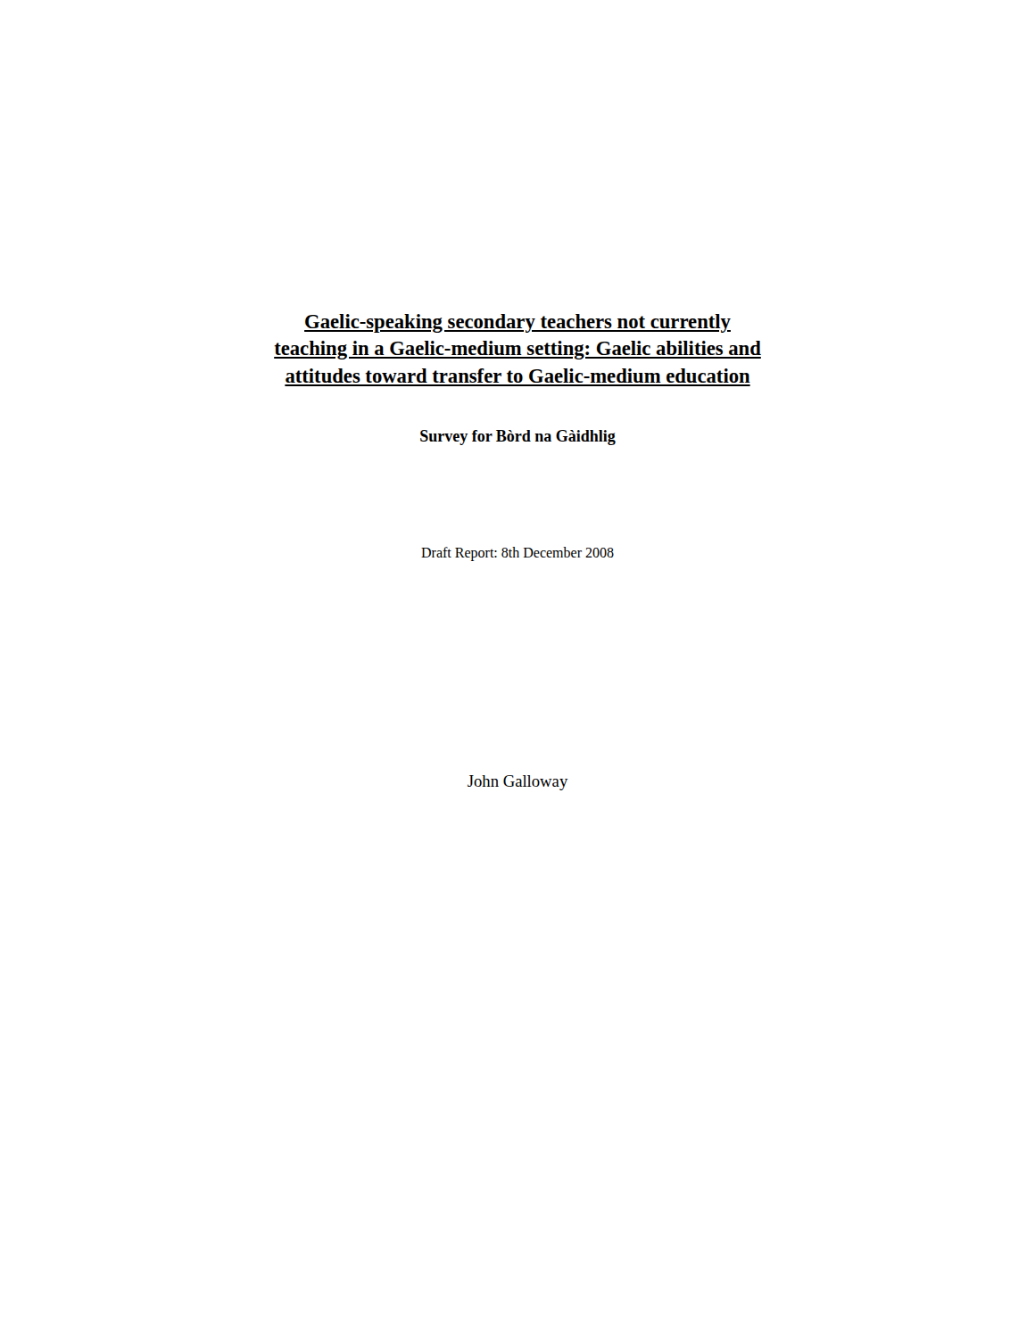Gaelic-speaking secondary teachers not currently teaching in a Gaelic-medium setting: Gaelic abilities and attitudes toward transfer to Gaelic-medium education
Survey for Bòrd na Gàidhlig
Draft Report: 8th December 2008
John Galloway